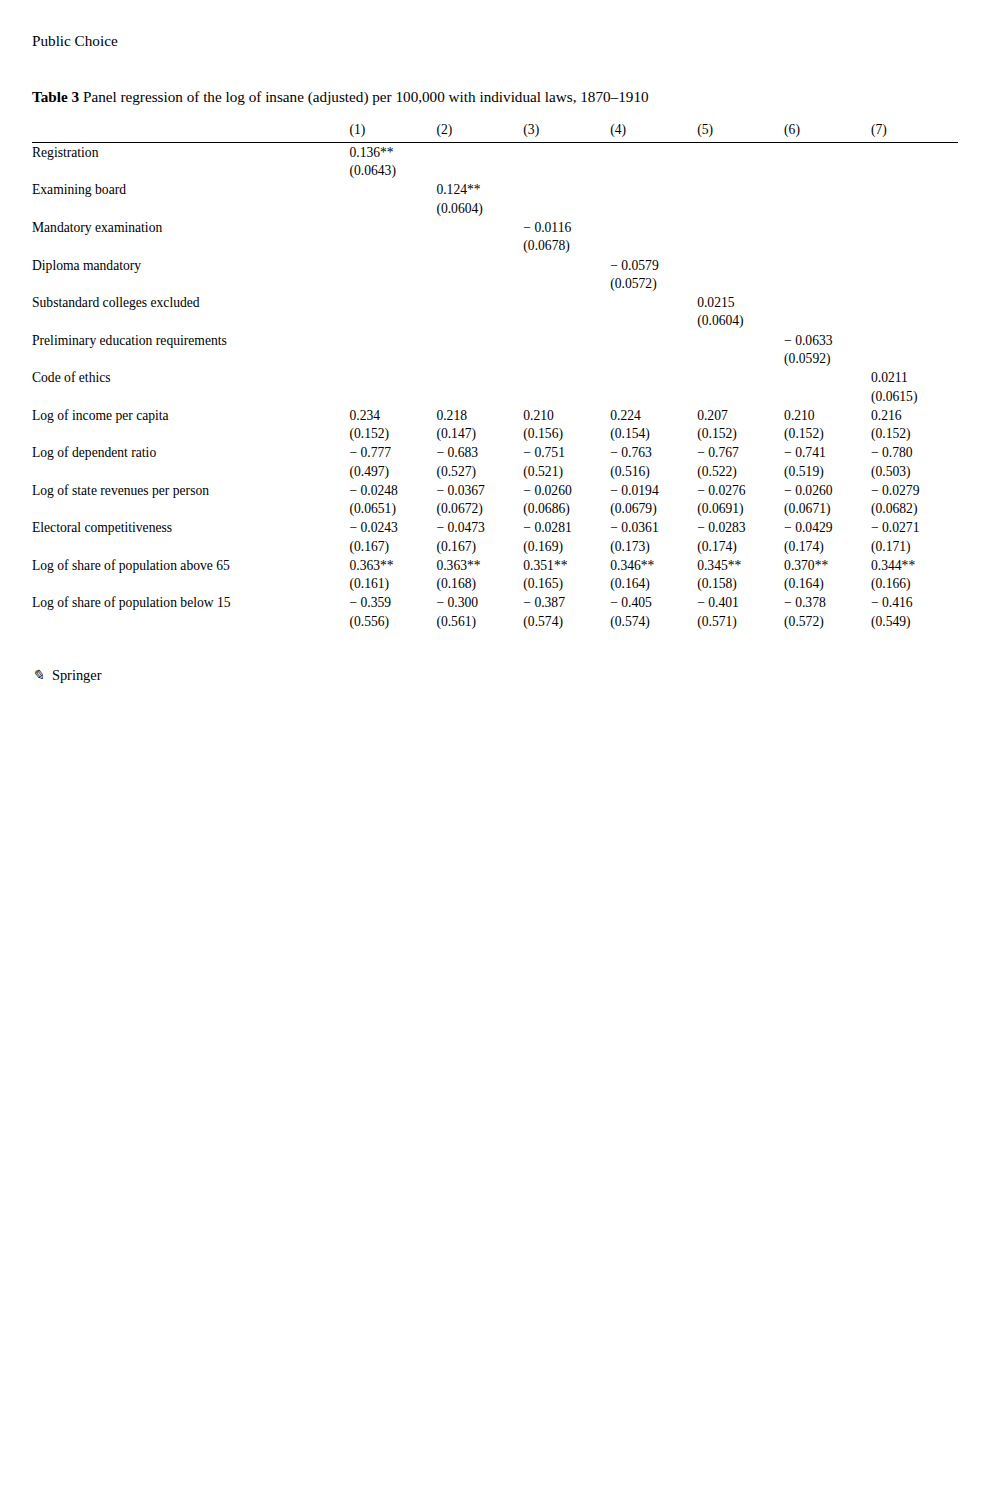Public Choice
Table 3 Panel regression of the log of insane (adjusted) per 100,000 with individual laws, 1870–1910
| | (1) | (2) | (3) | (4) | (5) | (6) | (7) |
| --- | --- | --- | --- | --- | --- | --- | --- |
| Registration | 0.136** | | | | | | |
| | (0.0643) | | | | | | |
| Examining board | | 0.124** | | | | | |
| | | (0.0604) | | | | | |
| Mandatory examination | | | − 0.0116 | | | | |
| | | | (0.0678) | | | | |
| Diploma mandatory | | | | − 0.0579 | | | |
| | | | | (0.0572) | | | |
| Substandard colleges excluded | | | | | 0.0215 | | |
| | | | | | (0.0604) | | |
| Preliminary education requirements | | | | | | − 0.0633 | |
| | | | | | | (0.0592) | |
| Code of ethics | | | | | | | 0.0211 |
| | | | | | | | (0.0615) |
| Log of income per capita | 0.234 | 0.218 | 0.210 | 0.224 | 0.207 | 0.210 | 0.216 |
| | (0.152) | (0.147) | (0.156) | (0.154) | (0.152) | (0.152) | (0.152) |
| Log of dependent ratio | − 0.777 | − 0.683 | − 0.751 | − 0.763 | − 0.767 | − 0.741 | − 0.780 |
| | (0.497) | (0.527) | (0.521) | (0.516) | (0.522) | (0.519) | (0.503) |
| Log of state revenues per person | − 0.0248 | − 0.0367 | − 0.0260 | − 0.0194 | − 0.0276 | − 0.0260 | − 0.0279 |
| | (0.0651) | (0.0672) | (0.0686) | (0.0679) | (0.0691) | (0.0671) | (0.0682) |
| Electoral competitiveness | − 0.0243 | − 0.0473 | − 0.0281 | − 0.0361 | − 0.0283 | − 0.0429 | − 0.0271 |
| | (0.167) | (0.167) | (0.169) | (0.173) | (0.174) | (0.174) | (0.171) |
| Log of share of population above 65 | 0.363** | 0.363** | 0.351** | 0.346** | 0.345** | 0.370** | 0.344** |
| | (0.161) | (0.168) | (0.165) | (0.164) | (0.158) | (0.164) | (0.166) |
| Log of share of population below 15 | − 0.359 | − 0.300 | − 0.387 | − 0.405 | − 0.401 | − 0.378 | − 0.416 |
| | (0.556) | (0.561) | (0.574) | (0.574) | (0.571) | (0.572) | (0.549) |
✎ Springer